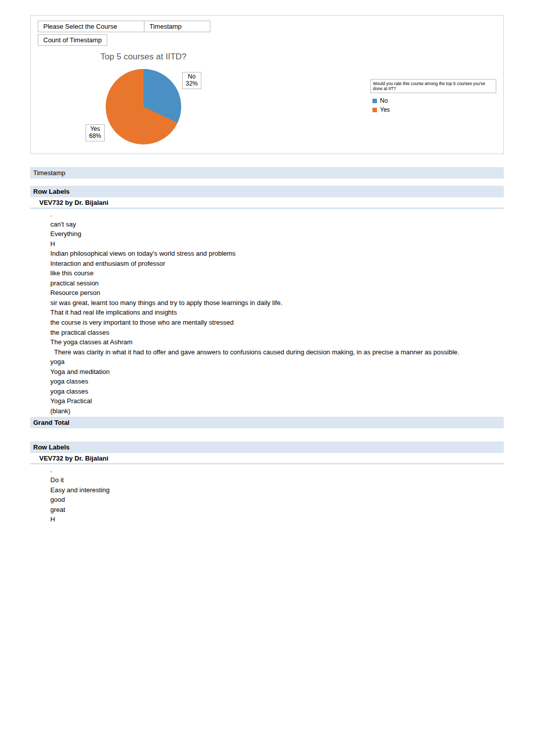Please Select the Course
Timestamp
Count of Timestamp
Top 5 courses at IITD?
No
32%
Yes
68%
Would you rate this course among the top 5 courses you've done at IIT?
No
Yes
Timestamp
Row Labels
VEV732 by Dr. Bijalani
.
can't say
Everything
H
Indian philosophical views on today's world stress and problems
Interaction and enthusiasm of professor
like this course
practical session
Resource person
sir was great, learnt too many things and try to apply those learnings in daily life.
That it had real life implications and insights
the course is very important to those who are mentally stressed
the practical classes
The yoga classes at Ashram
There was clarity in what it had to offer and gave answers to confusions caused during decision making, in as precise a manner as possible.
yoga
Yoga and meditation
yoga classes
yoga classes
Yoga Practical
(blank)
Grand Total
Row Labels
VEV732 by Dr. Bijalani
.
Do it
Easy and interesting
good
great
H